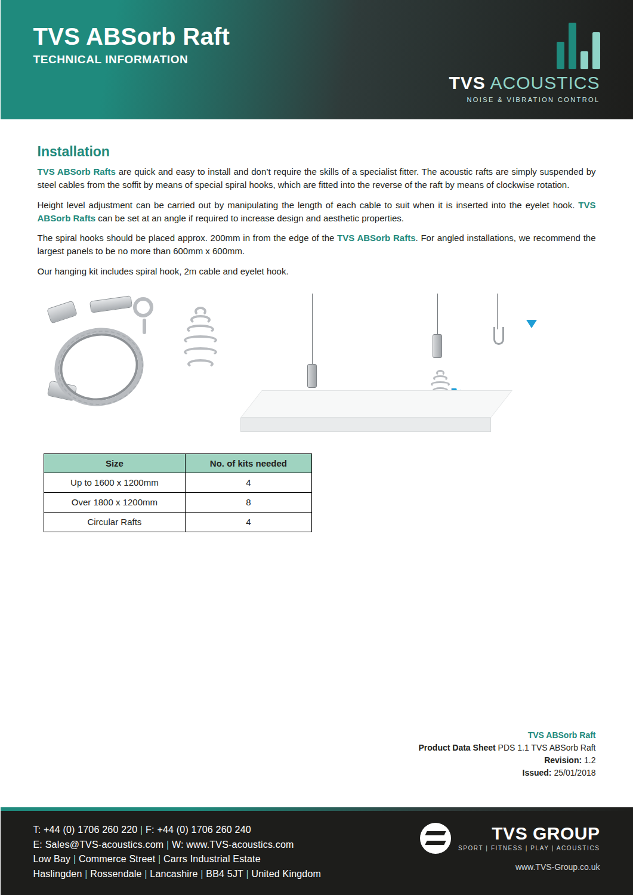TVS ABSorb Raft
TECHNICAL INFORMATION
TVS ACOUSTICS
NOISE & VIBRATION CONTROL
Installation
TVS ABSorb Rafts are quick and easy to install and don’t require the skills of a specialist fitter. The acoustic rafts are simply suspended by steel cables from the soffit by means of special spiral hooks, which are fitted into the reverse of the raft by means of clockwise rotation.
Height level adjustment can be carried out by manipulating the length of each cable to suit when it is inserted into the eyelet hook. TVS ABSorb Rafts can be set at an angle if required to increase design and aesthetic properties.
The spiral hooks should be placed approx. 200mm in from the edge of the TVS ABSorb Rafts. For angled installations, we recommend the largest panels to be no more than 600mm x 600mm.
Our hanging kit includes spiral hook, 2m cable and eyelet hook.
↻
| Size | No. of kits needed |
| --- | --- |
| Up to 1600 x 1200mm | 4 |
| Over 1800 x 1200mm | 8 |
| Circular Rafts | 4 |
TVS ABSorb Raft
Product Data Sheet PDS 1.1 TVS ABSorb Raft
Revision: 1.2
Issued: 25/01/2018
T: +44 (0) 1706 260 220 | F: +44 (0) 1706 260 240
E: Sales@TVS-acoustics.com | W: www.TVS-acoustics.com
Low Bay | Commerce Street | Carrs Industrial Estate
Haslingden | Rossendale | Lancashire | BB4 5JT | United Kingdom
TVS GROUP
SPORT | FITNESS | PLAY | ACOUSTICS
www.TVS-Group.co.uk